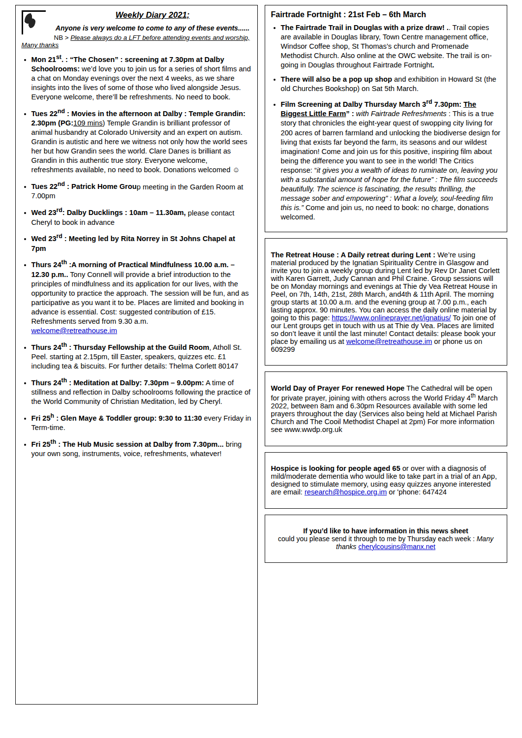Weekly Diary 2021;
Anyone is very welcome to come to any of these events......
NB > Please always do a LFT before attending events and worship, Many thanks
Mon 21st. : “The Chosen” : screening at 7.30pm at Dalby Schoolrooms: we’d love you to join us for a series of short films and a chat on Monday evenings over the next 4 weeks, as we share insights into the lives of some of those who lived alongside Jesus. Everyone welcome, there’ll be refreshments. No need to book.
Tues 22nd : Movies in the afternoon at Dalby : Temple Grandin: 2.30pm (PG: 109 mins) Temple Grandin is brilliant professor of animal husbandry at Colorado University and an expert on autism. Grandin is autistic and here we witness not only how the world sees her but how Grandin sees the world. Clare Danes is brilliant as Grandin in this authentic true story. Everyone welcome, refreshments available, no need to book. Donations welcomed ☺
Tues 22nd : Patrick Home Group meeting in the Garden Room at 7.00pm
Wed 23rd: Dalby Ducklings : 10am – 11.30am, please contact Cheryl to book in advance
Wed 23rd : Meeting led by Rita Norrey in St Johns Chapel at 7pm
Thurs 24th :A morning of Practical Mindfulness 10.00 a.m. – 12.30 p.m.. Tony Connell will provide a brief introduction to the principles of mindfulness and its application for our lives, with the opportunity to practice the approach. The session will be fun, and as participative as you want it to be. Places are limited and booking in advance is essential. Cost: suggested contribution of £15. Refreshments served from 9.30 a.m.
welcome@retreathouse.im
Thurs 24th : Thursday Fellowship at the Guild Room, Atholl St. Peel. starting at 2.15pm, till Easter, speakers, quizzes etc. £1 including tea & biscuits. For further details: Thelma Corlett 80147
Thurs 24th : Meditation at Dalby: 7.30pm – 9.00pm: A time of stillness and reflection in Dalby schoolrooms following the practice of the World Community of Christian Meditation, led by Cheryl.
Fri 25h : Glen Maye & Toddler group: 9:30 to 11:30 every Friday in Term-time.
Fri 25th : The Hub Music session at Dalby from 7.30pm... bring your own song, instruments, voice, refreshments, whatever!
Fairtrade Fortnight : 21st Feb – 6th March
The Fairtrade Trail in Douglas with a prize draw! .. Trail copies are available in Douglas library, Town Centre management office, Windsor Coffee shop, St Thomas’s church and Promenade Methodist Church. Also online at the OWC website. The trail is on-going in Douglas throughout Fairtrade Fortnight.
There will also be a pop up shop and exhibition in Howard St (the old Churches Bookshop) on Sat 5th March.
Film Screening at Dalby Thursday March 3rd 7.30pm: The Biggest Little Farm” : with Fairtrade Refreshments : This is a true story that chronicles the eight-year quest of swopping city living for 200 acres of barren farmland and unlocking the biodiverse design for living that exists far beyond the farm, its seasons and our wildest imagination! Come and join us for this positive, inspiring film about being the difference you want to see in the world! The Critics response: “it gives you a wealth of ideas to ruminate on, leaving you with a substantial amount of hope for the future” : The film succeeds beautifully. The science is fascinating, the results thrilling, the message sober and empowering” : What a lovely, soul-feeding film this is.” Come and join us, no need to book: no charge, donations welcomed.
The Retreat House : A Daily retreat during Lent : We’re using material produced by the Ignatian Spirituality Centre in Glasgow and invite you to join a weekly group during Lent led by Rev Dr Janet Corlett with Karen Garrett, Judy Cannan and Phil Craine. Group sessions will be on Monday mornings and evenings at Thie dy Vea Retreat House in Peel, on 7th, 14th, 21st, 28th March, and4th & 11th April. The morning group starts at 10.00 a.m. and the evening group at 7.00 p.m., each lasting approx. 90 minutes. You can access the daily online material by going to this page: https://www.onlineprayer.net/ignatius/ To join one of our Lent groups get in touch with us at Thie dy Vea. Places are limited so don’t leave it until the last minute! Contact details: please book your place by emailing us at welcome@retreathouse.im or phone us on 609299
World Day of Prayer For renewed Hope The Cathedral will be open for private prayer, joining with others across the World Friday 4th March 2022, between 8am and 6.30pm Resources available with some led prayers throughout the day (Services also being held at Michael Parish Church and The Cooil Methodist Chapel at 2pm) For more information see www.wwdp.org.uk
Hospice is looking for people aged 65 or over with a diagnosis of mild/moderate dementia who would like to take part in a trial of an App, designed to stimulate memory, using easy quizzes anyone interested are email: research@hospice.org.im or 'phone: 647424
If you’d like to have information in this news sheet
could you please send it through to me by Thursday each week : Many thanks cherylcousins@manx.net